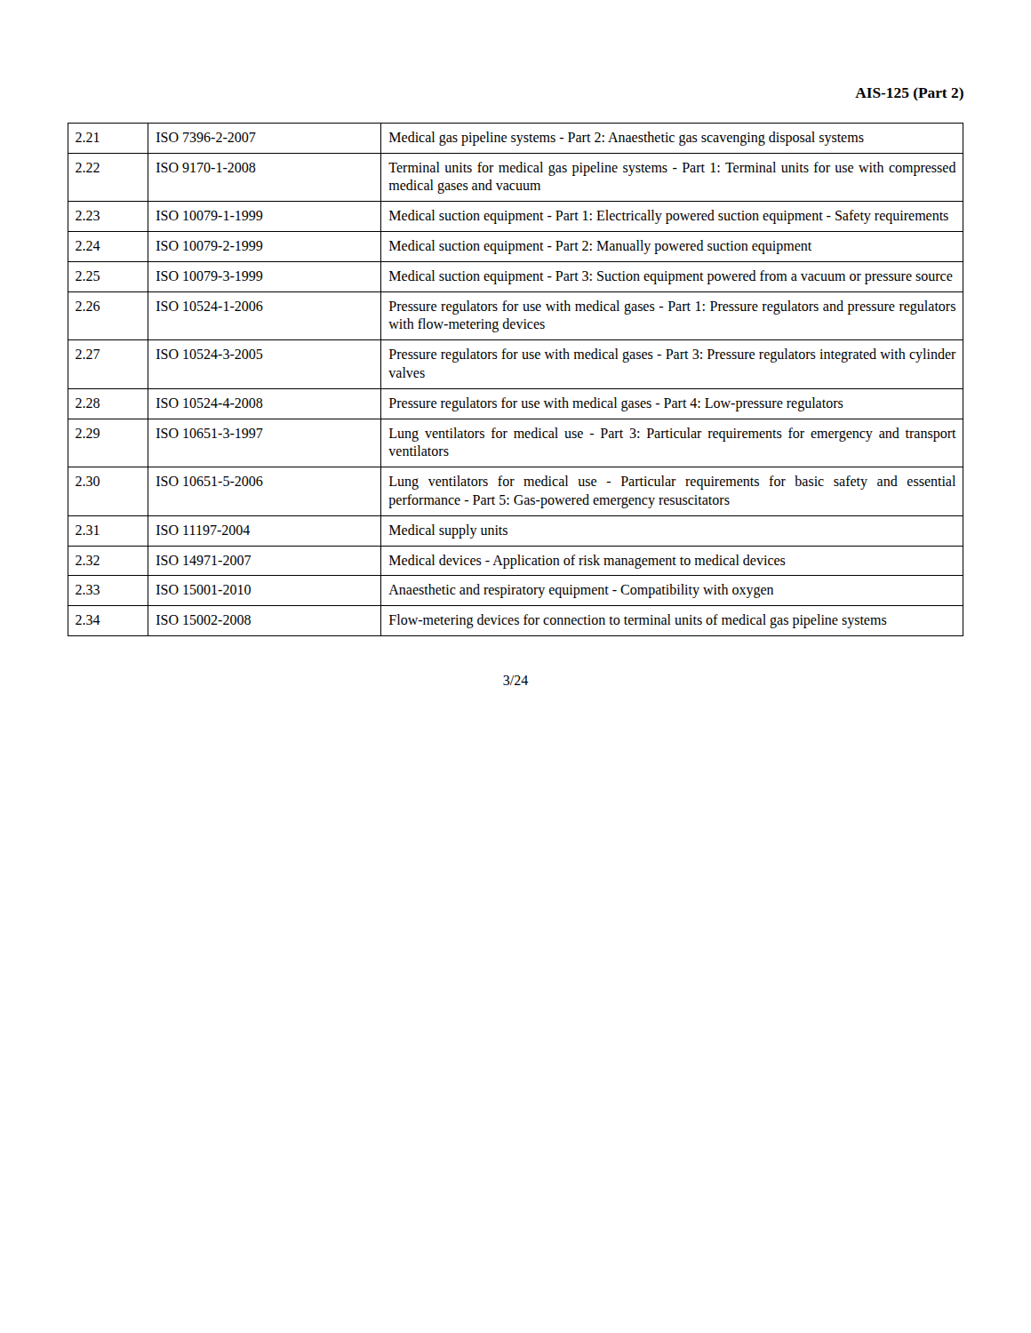AIS-125 (Part 2)
| 2.21 | ISO 7396-2-2007 | Medical gas pipeline systems - Part 2: Anaesthetic gas scavenging disposal systems |
| 2.22 | ISO 9170-1-2008 | Terminal units for medical gas pipeline systems - Part 1: Terminal units for use with compressed medical gases and vacuum |
| 2.23 | ISO 10079-1-1999 | Medical suction equipment - Part 1: Electrically powered suction equipment - Safety requirements |
| 2.24 | ISO 10079-2-1999 | Medical suction equipment - Part 2: Manually powered suction equipment |
| 2.25 | ISO 10079-3-1999 | Medical suction equipment - Part 3: Suction equipment powered from a vacuum or pressure source |
| 2.26 | ISO 10524-1-2006 | Pressure regulators for use with medical gases - Part 1: Pressure regulators and pressure regulators with flow-metering devices |
| 2.27 | ISO 10524-3-2005 | Pressure regulators for use with medical gases - Part 3: Pressure regulators integrated with cylinder valves |
| 2.28 | ISO 10524-4-2008 | Pressure regulators for use with medical gases - Part 4: Low-pressure regulators |
| 2.29 | ISO 10651-3-1997 | Lung ventilators for medical use - Part 3: Particular requirements for emergency and transport ventilators |
| 2.30 | ISO 10651-5-2006 | Lung ventilators for medical use - Particular requirements for basic safety and essential performance - Part 5: Gas-powered emergency resuscitators |
| 2.31 | ISO 11197-2004 | Medical supply units |
| 2.32 | ISO 14971-2007 | Medical devices - Application of risk management to medical devices |
| 2.33 | ISO 15001-2010 | Anaesthetic and respiratory equipment - Compatibility with oxygen |
| 2.34 | ISO 15002-2008 | Flow-metering devices for connection to terminal units of medical gas pipeline systems |
3/24